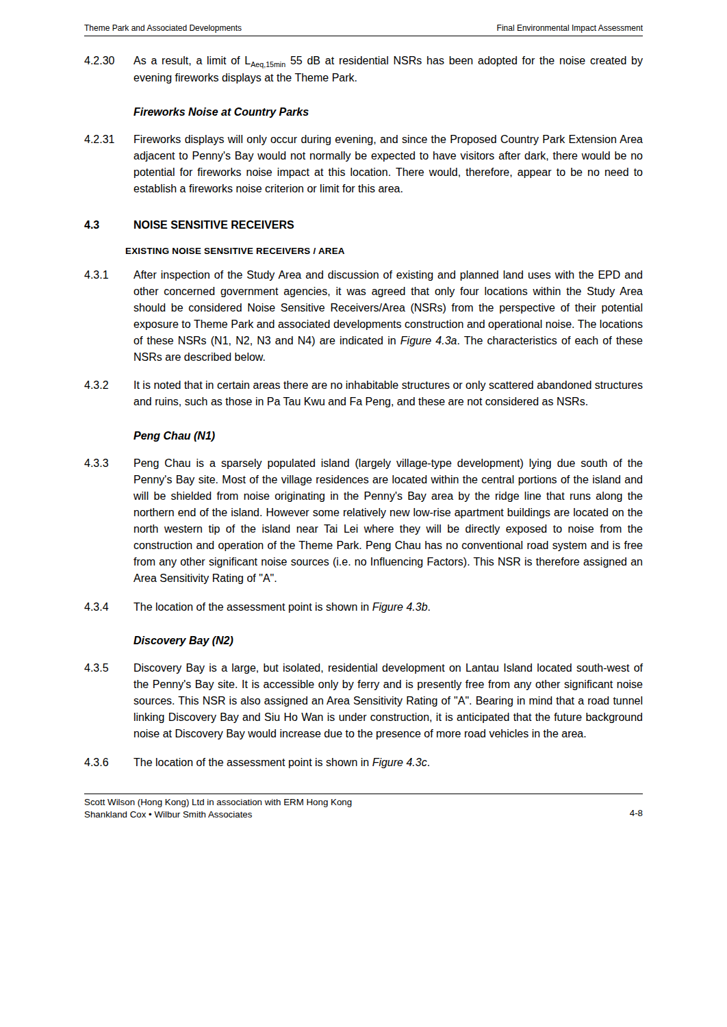Theme Park and Associated Developments Final Environmental Impact Assessment
4.2.30 As a result, a limit of LAeq,15min 55 dB at residential NSRs has been adopted for the noise created by evening fireworks displays at the Theme Park.
Fireworks Noise at Country Parks
4.2.31 Fireworks displays will only occur during evening, and since the Proposed Country Park Extension Area adjacent to Penny's Bay would not normally be expected to have visitors after dark, there would be no potential for fireworks noise impact at this location. There would, therefore, appear to be no need to establish a fireworks noise criterion or limit for this area.
4.3 NOISE SENSITIVE RECEIVERS
EXISTING NOISE SENSITIVE RECEIVERS / AREA
4.3.1 After inspection of the Study Area and discussion of existing and planned land uses with the EPD and other concerned government agencies, it was agreed that only four locations within the Study Area should be considered Noise Sensitive Receivers/Area (NSRs) from the perspective of their potential exposure to Theme Park and associated developments construction and operational noise. The locations of these NSRs (N1, N2, N3 and N4) are indicated in Figure 4.3a. The characteristics of each of these NSRs are described below.
4.3.2 It is noted that in certain areas there are no inhabitable structures or only scattered abandoned structures and ruins, such as those in Pa Tau Kwu and Fa Peng, and these are not considered as NSRs.
Peng Chau (N1)
4.3.3 Peng Chau is a sparsely populated island (largely village-type development) lying due south of the Penny's Bay site. Most of the village residences are located within the central portions of the island and will be shielded from noise originating in the Penny's Bay area by the ridge line that runs along the northern end of the island. However some relatively new low-rise apartment buildings are located on the north western tip of the island near Tai Lei where they will be directly exposed to noise from the construction and operation of the Theme Park. Peng Chau has no conventional road system and is free from any other significant noise sources (i.e. no Influencing Factors). This NSR is therefore assigned an Area Sensitivity Rating of "A".
4.3.4 The location of the assessment point is shown in Figure 4.3b.
Discovery Bay (N2)
4.3.5 Discovery Bay is a large, but isolated, residential development on Lantau Island located south-west of the Penny's Bay site. It is accessible only by ferry and is presently free from any other significant noise sources. This NSR is also assigned an Area Sensitivity Rating of "A". Bearing in mind that a road tunnel linking Discovery Bay and Siu Ho Wan is under construction, it is anticipated that the future background noise at Discovery Bay would increase due to the presence of more road vehicles in the area.
4.3.6 The location of the assessment point is shown in Figure 4.3c.
Scott Wilson (Hong Kong) Ltd in association with ERM Hong Kong
Shankland Cox • Wilbur Smith Associates
4-8